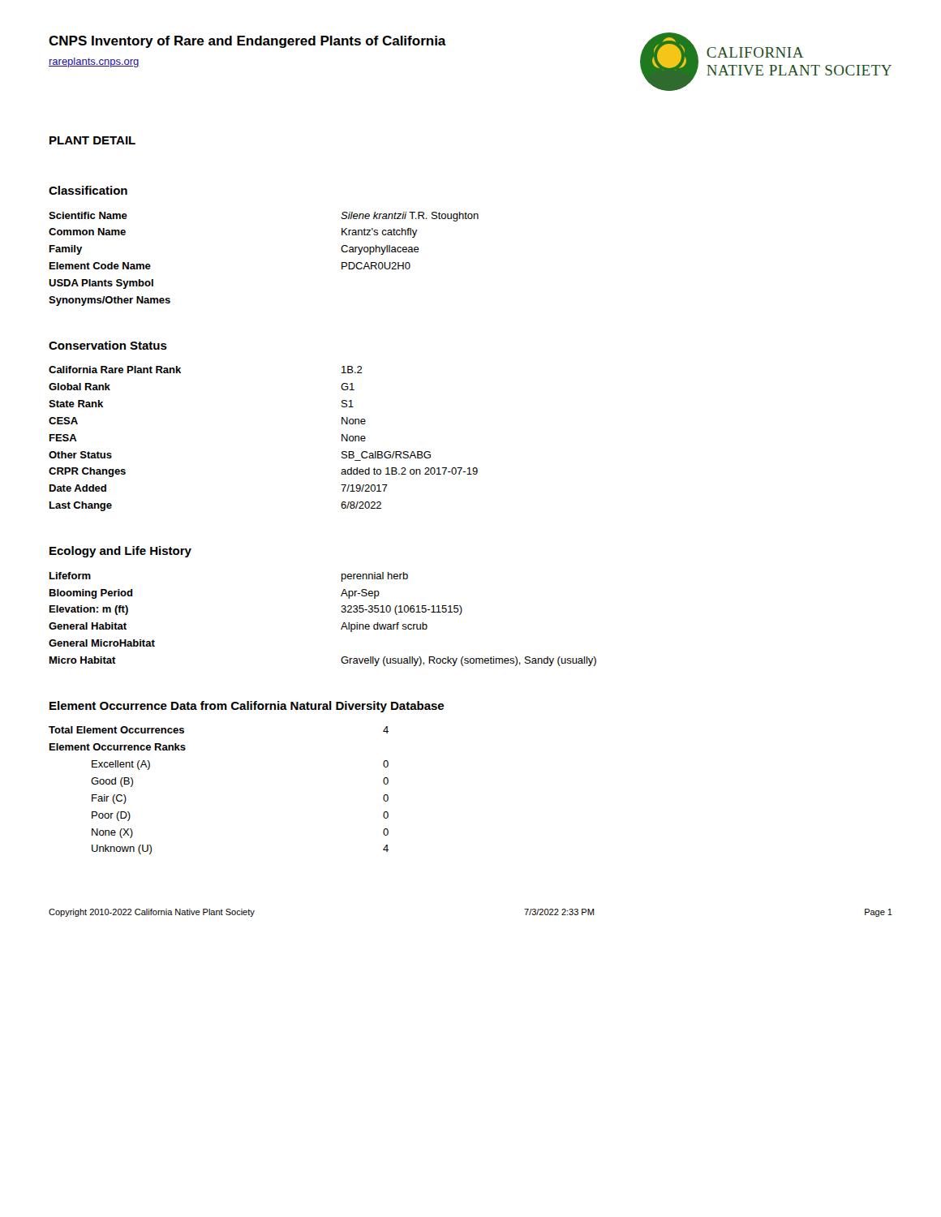CNPS Inventory of Rare and Endangered Plants of California
rareplants.cnps.org
CALIFORNIA NATIVE PLANT SOCIETY
PLANT DETAIL
Classification
| Scientific Name | Silene krantzii T.R. Stoughton |
| Common Name | Krantz's catchfly |
| Family | Caryophyllaceae |
| Element Code Name | PDCAR0U2H0 |
| USDA Plants Symbol | |
| Synonyms/Other Names | |
Conservation Status
| California Rare Plant Rank | 1B.2 |
| Global Rank | G1 |
| State Rank | S1 |
| CESA | None |
| FESA | None |
| Other Status | SB_CalBG/RSABG |
| CRPR Changes | added to 1B.2 on 2017-07-19 |
| Date Added | 7/19/2017 |
| Last Change | 6/8/2022 |
Ecology and Life History
| Lifeform | perennial herb |
| Blooming Period | Apr-Sep |
| Elevation: m (ft) | 3235-3510 (10615-11515) |
| General Habitat | Alpine dwarf scrub |
| General MicroHabitat | |
| Micro Habitat | Gravelly (usually), Rocky (sometimes), Sandy (usually) |
Element Occurrence Data from California Natural Diversity Database
| Total Element Occurrences | 4 |
| Element Occurrence Ranks | |
| Excellent (A) | 0 |
| Good (B) | 0 |
| Fair (C) | 0 |
| Poor (D) | 0 |
| None (X) | 0 |
| Unknown (U) | 4 |
Copyright 2010-2022 California Native Plant Society
7/3/2022 2:33 PM
Page 1